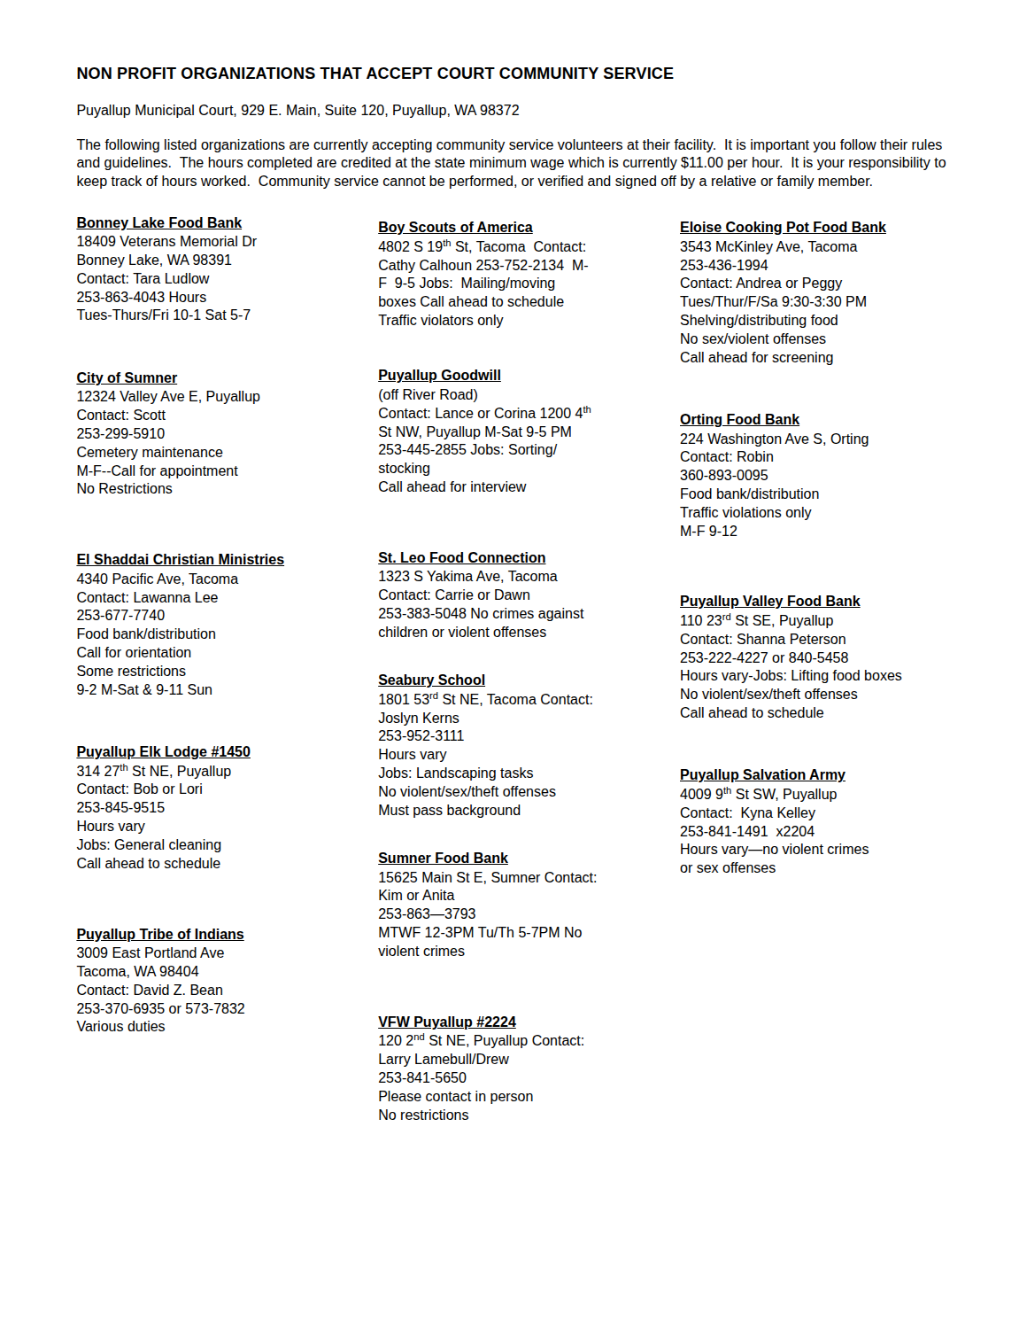NON PROFIT ORGANIZATIONS THAT ACCEPT COURT COMMUNITY SERVICE
Puyallup Municipal Court, 929 E. Main, Suite 120, Puyallup, WA 98372
The following listed organizations are currently accepting community service volunteers at their facility. It is important you follow their rules and guidelines. The hours completed are credited at the state minimum wage which is currently $11.00 per hour. It is your responsibility to keep track of hours worked. Community service cannot be performed, or verified and signed off by a relative or family member.
Bonney Lake Food Bank 18409 Veterans Memorial Dr Bonney Lake, WA 98391 Contact: Tara Ludlow 253-863-4043 Hours Tues-Thurs/Fri 10-1 Sat 5-7
City of Sumner 12324 Valley Ave E, Puyallup Contact: Scott 253-299-5910 Cemetery maintenance M-F--Call for appointment No Restrictions
El Shaddai Christian Ministries 4340 Pacific Ave, Tacoma Contact: Lawanna Lee 253-677-7740 Food bank/distribution Call for orientation Some restrictions 9-2 M-Sat & 9-11 Sun
Puyallup Elk Lodge #1450 314 27th St NE, Puyallup Contact: Bob or Lori 253-845-9515 Hours vary Jobs: General cleaning Call ahead to schedule
Puyallup Tribe of Indians 3009 East Portland Ave Tacoma, WA 98404 Contact: David Z. Bean 253-370-6935 or 573-7832 Various duties
Boy Scouts of America 4802 S 19th St, Tacoma Contact: Cathy Calhoun 253-752-2134 M- F 9-5 Jobs: Mailing/moving boxes Call ahead to schedule Traffic violators only
Puyallup Goodwill (off River Road) Contact: Lance or Corina 1200 4th St NW, Puyallup M-Sat 9-5 PM 253-445-2855 Jobs: Sorting/ stocking Call ahead for interview
St. Leo Food Connection 1323 S Yakima Ave, Tacoma Contact: Carrie or Dawn 253-383-5048 No crimes against children or violent offenses
Seabury School 1801 53rd St NE, Tacoma Contact: Joslyn Kerns 253-952-3111 Hours vary Jobs: Landscaping tasks No violent/sex/theft offenses Must pass background
Sumner Food Bank 15625 Main St E, Sumner Contact: Kim or Anita 253-863—3793 MTWF 12-3PM Tu/Th 5-7PM No violent crimes
VFW Puyallup #2224 120 2nd St NE, Puyallup Contact: Larry Lamebull/Drew 253-841-5650 Please contact in person No restrictions
Eloise Cooking Pot Food Bank 3543 McKinley Ave, Tacoma 253-436-1994 Contact: Andrea or Peggy Tues/Thur/F/Sa 9:30-3:30 PM Shelving/distributing food No sex/violent offenses Call ahead for screening
Orting Food Bank 224 Washington Ave S, Orting Contact: Robin 360-893-0095 Food bank/distribution Traffic violations only M-F 9-12
Puyallup Valley Food Bank 110 23rd St SE, Puyallup Contact: Shanna Peterson 253-222-4227 or 840-5458 Hours vary-Jobs: Lifting food boxes No violent/sex/theft offenses Call ahead to schedule
Puyallup Salvation Army 4009 9th St SW, Puyallup Contact: Kyna Kelley 253-841-1491 x2204 Hours vary—no violent crimes or sex offenses